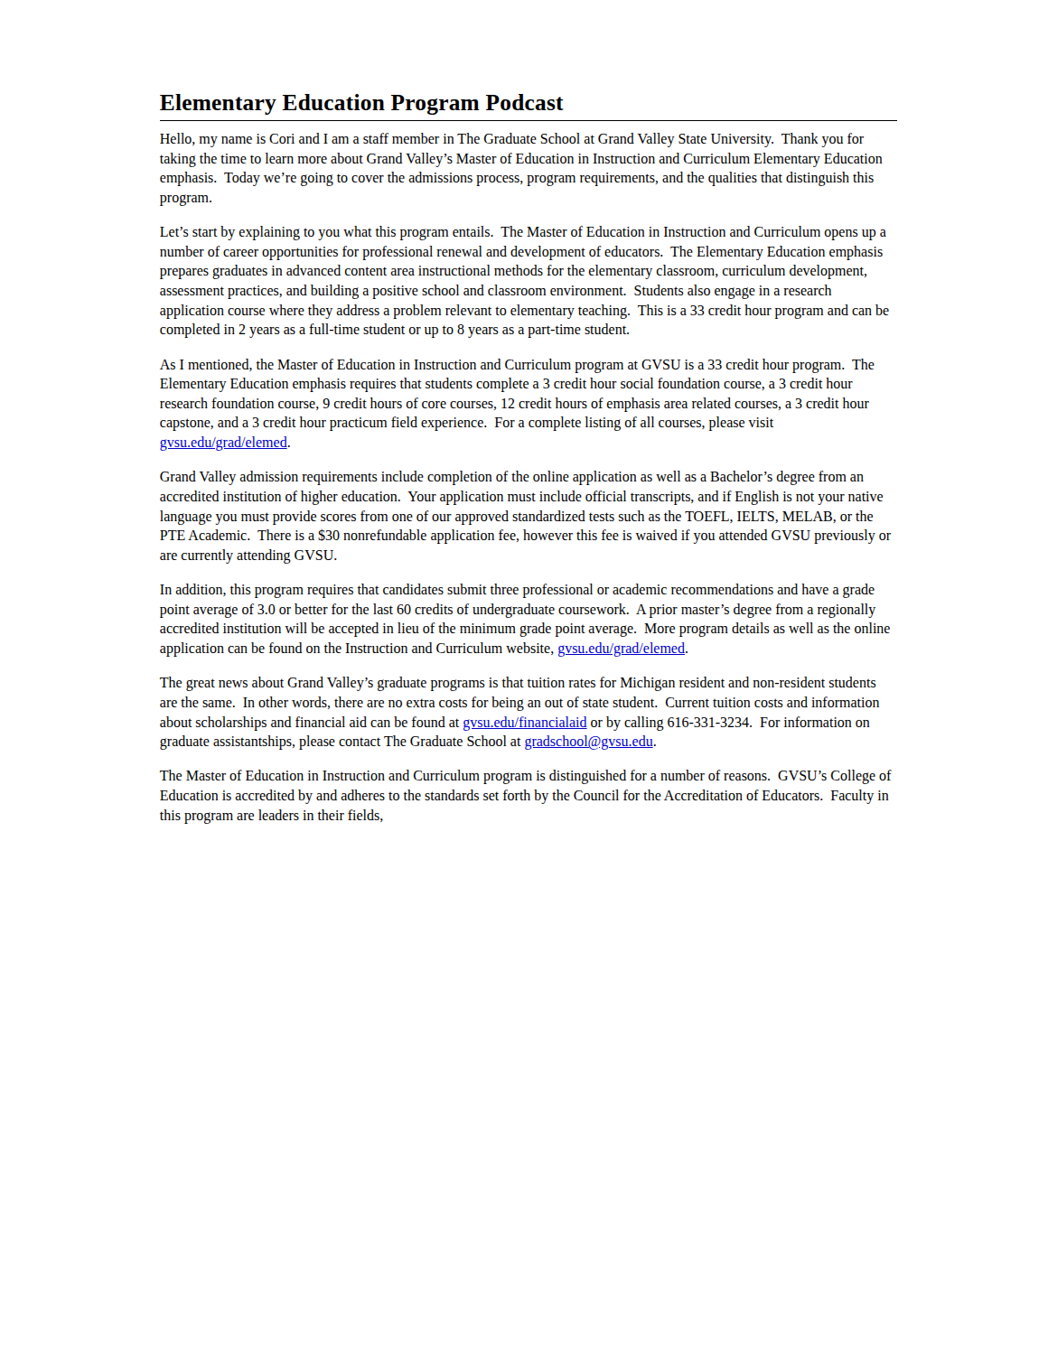Elementary Education Program Podcast
Hello, my name is Cori and I am a staff member in The Graduate School at Grand Valley State University. Thank you for taking the time to learn more about Grand Valley’s Master of Education in Instruction and Curriculum Elementary Education emphasis. Today we’re going to cover the admissions process, program requirements, and the qualities that distinguish this program.
Let’s start by explaining to you what this program entails. The Master of Education in Instruction and Curriculum opens up a number of career opportunities for professional renewal and development of educators. The Elementary Education emphasis prepares graduates in advanced content area instructional methods for the elementary classroom, curriculum development, assessment practices, and building a positive school and classroom environment. Students also engage in a research application course where they address a problem relevant to elementary teaching. This is a 33 credit hour program and can be completed in 2 years as a full-time student or up to 8 years as a part-time student.
As I mentioned, the Master of Education in Instruction and Curriculum program at GVSU is a 33 credit hour program. The Elementary Education emphasis requires that students complete a 3 credit hour social foundation course, a 3 credit hour research foundation course, 9 credit hours of core courses, 12 credit hours of emphasis area related courses, a 3 credit hour capstone, and a 3 credit hour practicum field experience. For a complete listing of all courses, please visit gvsu.edu/grad/elemed.
Grand Valley admission requirements include completion of the online application as well as a Bachelor’s degree from an accredited institution of higher education. Your application must include official transcripts, and if English is not your native language you must provide scores from one of our approved standardized tests such as the TOEFL, IELTS, MELAB, or the PTE Academic. There is a $30 nonrefundable application fee, however this fee is waived if you attended GVSU previously or are currently attending GVSU.
In addition, this program requires that candidates submit three professional or academic recommendations and have a grade point average of 3.0 or better for the last 60 credits of undergraduate coursework. A prior master’s degree from a regionally accredited institution will be accepted in lieu of the minimum grade point average. More program details as well as the online application can be found on the Instruction and Curriculum website, gvsu.edu/grad/elemed.
The great news about Grand Valley’s graduate programs is that tuition rates for Michigan resident and non-resident students are the same. In other words, there are no extra costs for being an out of state student. Current tuition costs and information about scholarships and financial aid can be found at gvsu.edu/financialaid or by calling 616-331-3234. For information on graduate assistantships, please contact The Graduate School at gradschool@gvsu.edu.
The Master of Education in Instruction and Curriculum program is distinguished for a number of reasons. GVSU’s College of Education is accredited by and adheres to the standards set forth by the Council for the Accreditation of Educators. Faculty in this program are leaders in their fields,